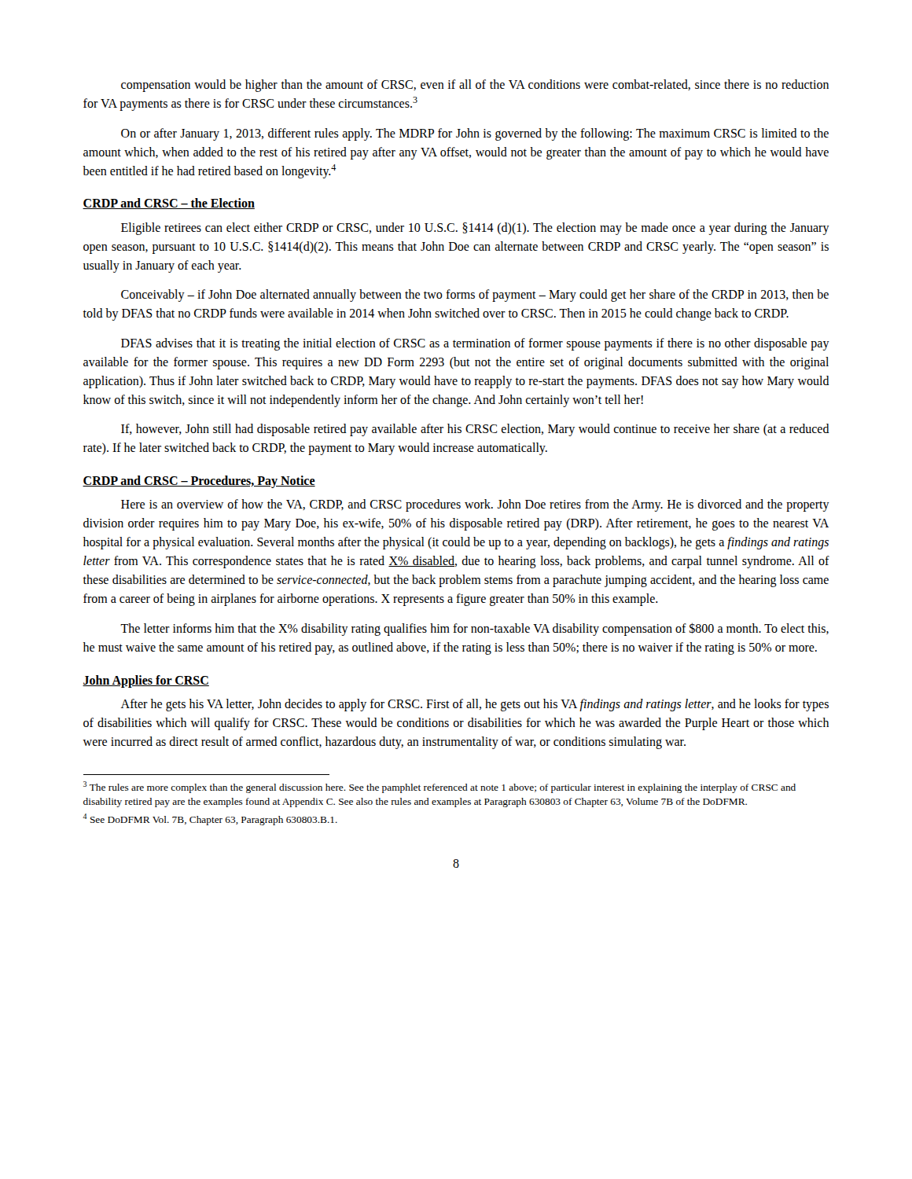compensation would be higher than the amount of CRSC, even if all of the VA conditions were combat-related, since there is no reduction for VA payments as there is for CRSC under these circumstances.3
On or after January 1, 2013, different rules apply. The MDRP for John is governed by the following: The maximum CRSC is limited to the amount which, when added to the rest of his retired pay after any VA offset, would not be greater than the amount of pay to which he would have been entitled if he had retired based on longevity.4
CRDP and CRSC – the Election
Eligible retirees can elect either CRDP or CRSC, under 10 U.S.C. §1414 (d)(1). The election may be made once a year during the January open season, pursuant to 10 U.S.C. §1414(d)(2). This means that John Doe can alternate between CRDP and CRSC yearly. The “open season” is usually in January of each year.
Conceivably – if John Doe alternated annually between the two forms of payment – Mary could get her share of the CRDP in 2013, then be told by DFAS that no CRDP funds were available in 2014 when John switched over to CRSC. Then in 2015 he could change back to CRDP.
DFAS advises that it is treating the initial election of CRSC as a termination of former spouse payments if there is no other disposable pay available for the former spouse. This requires a new DD Form 2293 (but not the entire set of original documents submitted with the original application). Thus if John later switched back to CRDP, Mary would have to reapply to re-start the payments. DFAS does not say how Mary would know of this switch, since it will not independently inform her of the change. And John certainly won’t tell her!
If, however, John still had disposable retired pay available after his CRSC election, Mary would continue to receive her share (at a reduced rate). If he later switched back to CRDP, the payment to Mary would increase automatically.
CRDP and CRSC – Procedures, Pay Notice
Here is an overview of how the VA, CRDP, and CRSC procedures work. John Doe retires from the Army. He is divorced and the property division order requires him to pay Mary Doe, his ex-wife, 50% of his disposable retired pay (DRP). After retirement, he goes to the nearest VA hospital for a physical evaluation. Several months after the physical (it could be up to a year, depending on backlogs), he gets a findings and ratings letter from VA. This correspondence states that he is rated X% disabled, due to hearing loss, back problems, and carpal tunnel syndrome. All of these disabilities are determined to be service-connected, but the back problem stems from a parachute jumping accident, and the hearing loss came from a career of being in airplanes for airborne operations. X represents a figure greater than 50% in this example.
The letter informs him that the X% disability rating qualifies him for non-taxable VA disability compensation of $800 a month. To elect this, he must waive the same amount of his retired pay, as outlined above, if the rating is less than 50%; there is no waiver if the rating is 50% or more.
John Applies for CRSC
After he gets his VA letter, John decides to apply for CRSC. First of all, he gets out his VA findings and ratings letter, and he looks for types of disabilities which will qualify for CRSC. These would be conditions or disabilities for which he was awarded the Purple Heart or those which were incurred as direct result of armed conflict, hazardous duty, an instrumentality of war, or conditions simulating war.
3 The rules are more complex than the general discussion here. See the pamphlet referenced at note 1 above; of particular interest in explaining the interplay of CRSC and disability retired pay are the examples found at Appendix C. See also the rules and examples at Paragraph 630803 of Chapter 63, Volume 7B of the DoDFMR.
4 See DoDFMR Vol. 7B, Chapter 63, Paragraph 630803.B.1.
8